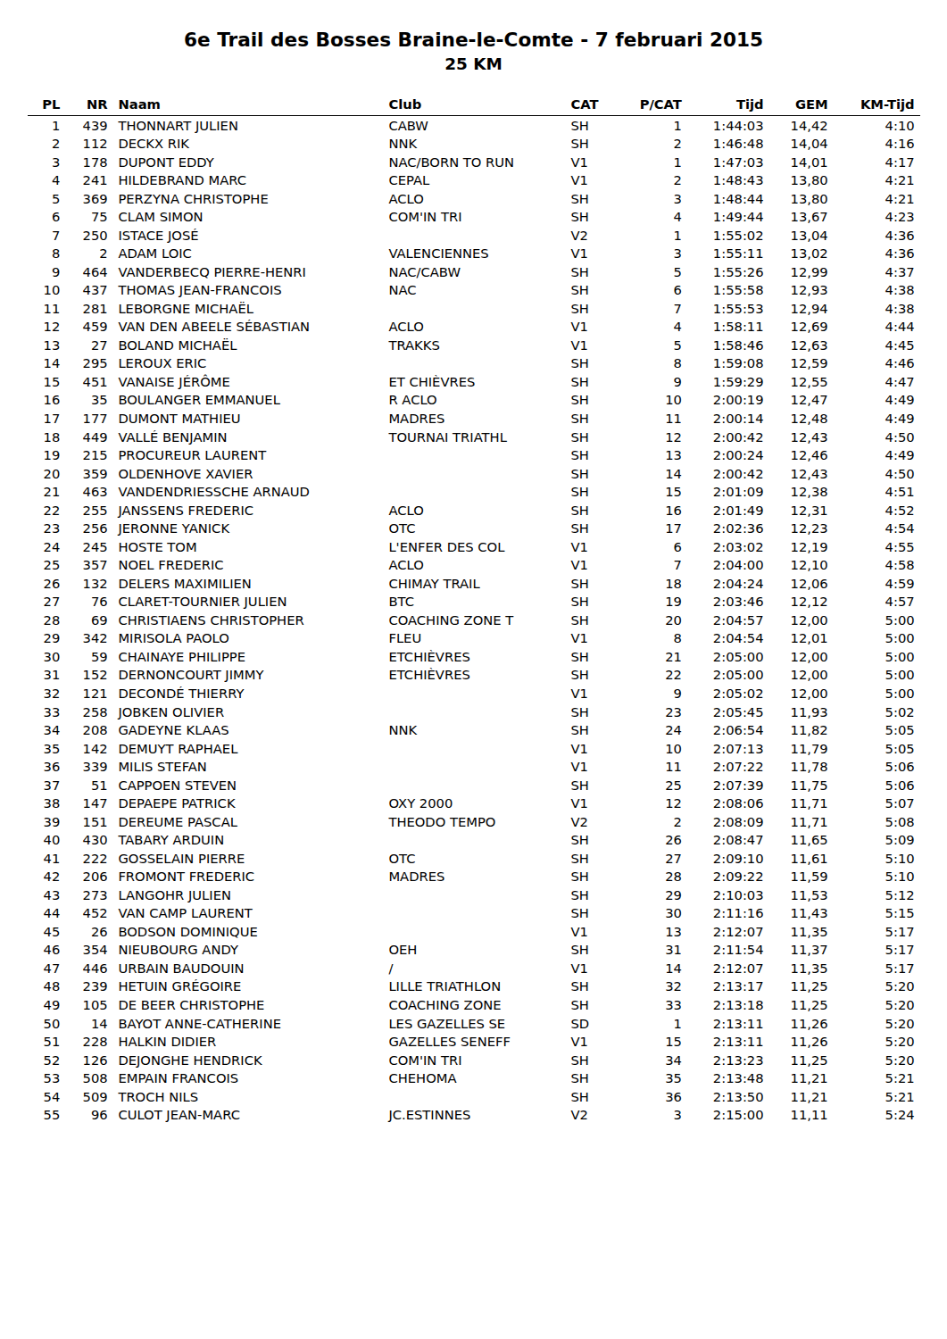6e Trail des Bosses Braine-le-Comte - 7 februari 2015
25 KM
| PL | NR | Naam | Club | CAT | P/CAT | Tijd | GEM | KM-Tijd |
| --- | --- | --- | --- | --- | --- | --- | --- | --- |
| 1 | 439 | THONNART JULIEN | CABW | SH | 1 | 1:44:03 | 14,42 | 4:10 |
| 2 | 112 | DECKX RIK | NNK | SH | 2 | 1:46:48 | 14,04 | 4:16 |
| 3 | 178 | DUPONT EDDY | NAC/BORN TO RUN | V1 | 1 | 1:47:03 | 14,01 | 4:17 |
| 4 | 241 | HILDEBRAND MARC | CEPAL | V1 | 2 | 1:48:43 | 13,80 | 4:21 |
| 5 | 369 | PERZYNA CHRISTOPHE | ACLO | SH | 3 | 1:48:44 | 13,80 | 4:21 |
| 6 | 75 | CLAM SIMON | COM'IN TRI | SH | 4 | 1:49:44 | 13,67 | 4:23 |
| 7 | 250 | ISTACE JOSÉ | | V2 | 1 | 1:55:02 | 13,04 | 4:36 |
| 8 | 2 | ADAM LOIC | VALENCIENNES | V1 | 3 | 1:55:11 | 13,02 | 4:36 |
| 9 | 464 | VANDERBECQ PIERRE-HENRI | NAC/CABW | SH | 5 | 1:55:26 | 12,99 | 4:37 |
| 10 | 437 | THOMAS JEAN-FRANCOIS | NAC | SH | 6 | 1:55:58 | 12,93 | 4:38 |
| 11 | 281 | LEBORGNE MICHAËL | | SH | 7 | 1:55:53 | 12,94 | 4:38 |
| 12 | 459 | VAN DEN ABEELE SÉBASTIAN | ACLO | V1 | 4 | 1:58:11 | 12,69 | 4:44 |
| 13 | 27 | BOLAND MICHAËL | TRAKKS | V1 | 5 | 1:58:46 | 12,63 | 4:45 |
| 14 | 295 | LEROUX ERIC | | SH | 8 | 1:59:08 | 12,59 | 4:46 |
| 15 | 451 | VANAISE JÉRÔME | ET CHIÈVRES | SH | 9 | 1:59:29 | 12,55 | 4:47 |
| 16 | 35 | BOULANGER EMMANUEL | R ACLO | SH | 10 | 2:00:19 | 12,47 | 4:49 |
| 17 | 177 | DUMONT MATHIEU | MADRES | SH | 11 | 2:00:14 | 12,48 | 4:49 |
| 18 | 449 | VALLÉ BENJAMIN | TOURNAI TRIATHL | SH | 12 | 2:00:42 | 12,43 | 4:50 |
| 19 | 215 | PROCUREUR LAURENT | | SH | 13 | 2:00:24 | 12,46 | 4:49 |
| 20 | 359 | OLDENHOVE XAVIER | | SH | 14 | 2:00:42 | 12,43 | 4:50 |
| 21 | 463 | VANDENDRIESSCHE ARNAUD | | SH | 15 | 2:01:09 | 12,38 | 4:51 |
| 22 | 255 | JANSSENS FREDERIC | ACLO | SH | 16 | 2:01:49 | 12,31 | 4:52 |
| 23 | 256 | JERONNE YANICK | OTC | SH | 17 | 2:02:36 | 12,23 | 4:54 |
| 24 | 245 | HOSTE TOM | L'ENFER DES COL | V1 | 6 | 2:03:02 | 12,19 | 4:55 |
| 25 | 357 | NOEL FREDERIC | ACLO | V1 | 7 | 2:04:00 | 12,10 | 4:58 |
| 26 | 132 | DELERS MAXIMILIEN | CHIMAY TRAIL | SH | 18 | 2:04:24 | 12,06 | 4:59 |
| 27 | 76 | CLARET-TOURNIER JULIEN | BTC | SH | 19 | 2:03:46 | 12,12 | 4:57 |
| 28 | 69 | CHRISTIAENS CHRISTOPHER | COACHING ZONE T | SH | 20 | 2:04:57 | 12,00 | 5:00 |
| 29 | 342 | MIRISOLA PAOLO | FLEU | V1 | 8 | 2:04:54 | 12,01 | 5:00 |
| 30 | 59 | CHAINAYE PHILIPPE | ETCHIÈVRES | SH | 21 | 2:05:00 | 12,00 | 5:00 |
| 31 | 152 | DERNONCOURT JIMMY | ETCHIÈVRES | SH | 22 | 2:05:00 | 12,00 | 5:00 |
| 32 | 121 | DECONDÉ THIERRY | | V1 | 9 | 2:05:02 | 12,00 | 5:00 |
| 33 | 258 | JOBKEN OLIVIER | | SH | 23 | 2:05:45 | 11,93 | 5:02 |
| 34 | 208 | GADEYNE KLAAS | NNK | SH | 24 | 2:06:54 | 11,82 | 5:05 |
| 35 | 142 | DEMUYT RAPHAEL | | V1 | 10 | 2:07:13 | 11,79 | 5:05 |
| 36 | 339 | MILIS STEFAN | | V1 | 11 | 2:07:22 | 11,78 | 5:06 |
| 37 | 51 | CAPPOEN STEVEN | | SH | 25 | 2:07:39 | 11,75 | 5:06 |
| 38 | 147 | DEPAEPE PATRICK | OXY 2000 | V1 | 12 | 2:08:06 | 11,71 | 5:07 |
| 39 | 151 | DEREUME PASCAL | THEODO TEMPO | V2 | 2 | 2:08:09 | 11,71 | 5:08 |
| 40 | 430 | TABARY ARDUIN | | SH | 26 | 2:08:47 | 11,65 | 5:09 |
| 41 | 222 | GOSSELAIN PIERRE | OTC | SH | 27 | 2:09:10 | 11,61 | 5:10 |
| 42 | 206 | FROMONT FREDERIC | MADRES | SH | 28 | 2:09:22 | 11,59 | 5:10 |
| 43 | 273 | LANGOHR JULIEN | | SH | 29 | 2:10:03 | 11,53 | 5:12 |
| 44 | 452 | VAN CAMP LAURENT | | SH | 30 | 2:11:16 | 11,43 | 5:15 |
| 45 | 26 | BODSON DOMINIQUE | | V1 | 13 | 2:12:07 | 11,35 | 5:17 |
| 46 | 354 | NIEUBOURG ANDY | OEH | SH | 31 | 2:11:54 | 11,37 | 5:17 |
| 47 | 446 | URBAIN BAUDOUIN | / | V1 | 14 | 2:12:07 | 11,35 | 5:17 |
| 48 | 239 | HETUIN GRÉGOIRE | LILLE TRIATHLON | SH | 32 | 2:13:17 | 11,25 | 5:20 |
| 49 | 105 | DE BEER CHRISTOPHE | COACHING ZONE | SH | 33 | 2:13:18 | 11,25 | 5:20 |
| 50 | 14 | BAYOT ANNE-CATHERINE | LES GAZELLES SE | SD | 1 | 2:13:11 | 11,26 | 5:20 |
| 51 | 228 | HALKIN DIDIER | GAZELLES SENEFF | V1 | 15 | 2:13:11 | 11,26 | 5:20 |
| 52 | 126 | DEJONGHE HENDRICK | COM'IN TRI | SH | 34 | 2:13:23 | 11,25 | 5:20 |
| 53 | 508 | EMPAIN FRANCOIS | CHEHOMA | SH | 35 | 2:13:48 | 11,21 | 5:21 |
| 54 | 509 | TROCH NILS | | SH | 36 | 2:13:50 | 11,21 | 5:21 |
| 55 | 96 | CULOT JEAN-MARC | JC.ESTINNES | V2 | 3 | 2:15:00 | 11,11 | 5:24 |